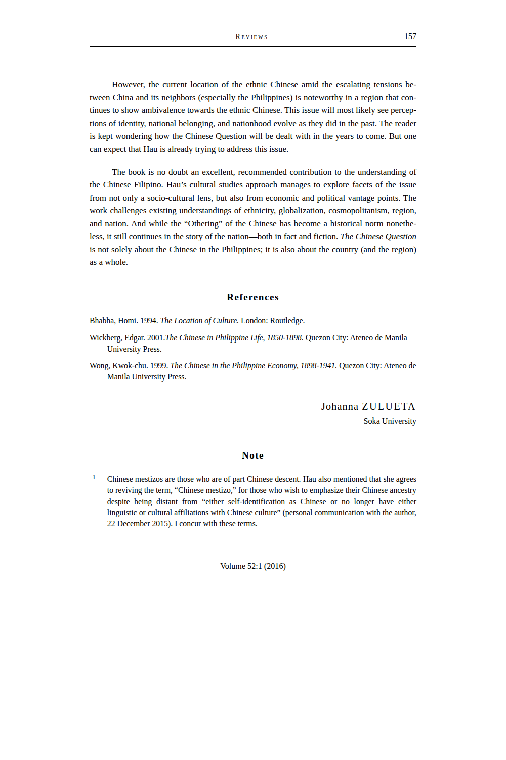Reviews 157
However, the current location of the ethnic Chinese amid the escalating tensions between China and its neighbors (especially the Philippines) is noteworthy in a region that continues to show ambivalence towards the ethnic Chinese. This issue will most likely see perceptions of identity, national belonging, and nationhood evolve as they did in the past. The reader is kept wondering how the Chinese Question will be dealt with in the years to come. But one can expect that Hau is already trying to address this issue.
The book is no doubt an excellent, recommended contribution to the understanding of the Chinese Filipino. Hau’s cultural studies approach manages to explore facets of the issue from not only a socio-cultural lens, but also from economic and political vantage points. The work challenges existing understandings of ethnicity, globalization, cosmopolitanism, region, and nation. And while the “Othering” of the Chinese has become a historical norm nonetheless, it still continues in the story of the nation—both in fact and fiction. The Chinese Question is not solely about the Chinese in the Philippines; it is also about the country (and the region) as a whole.
References
Bhabha, Homi. 1994. The Location of Culture. London: Routledge.
Wickberg, Edgar. 2001.The Chinese in Philippine Life, 1850-1898. Quezon City: Ateneo de Manila University Press.
Wong, Kwok-chu. 1999. The Chinese in the Philippine Economy, 1898-1941. Quezon City: Ateneo de Manila University Press.
Johanna ZULUETA
Soka University
Note
Chinese mestizos are those who are of part Chinese descent. Hau also mentioned that she agrees to reviving the term, “Chinese mestizo,” for those who wish to emphasize their Chinese ancestry despite being distant from “either self-identification as Chinese or no longer have either linguistic or cultural affiliations with Chinese culture” (personal communication with the author, 22 December 2015). I concur with these terms.
Volume 52:1 (2016)